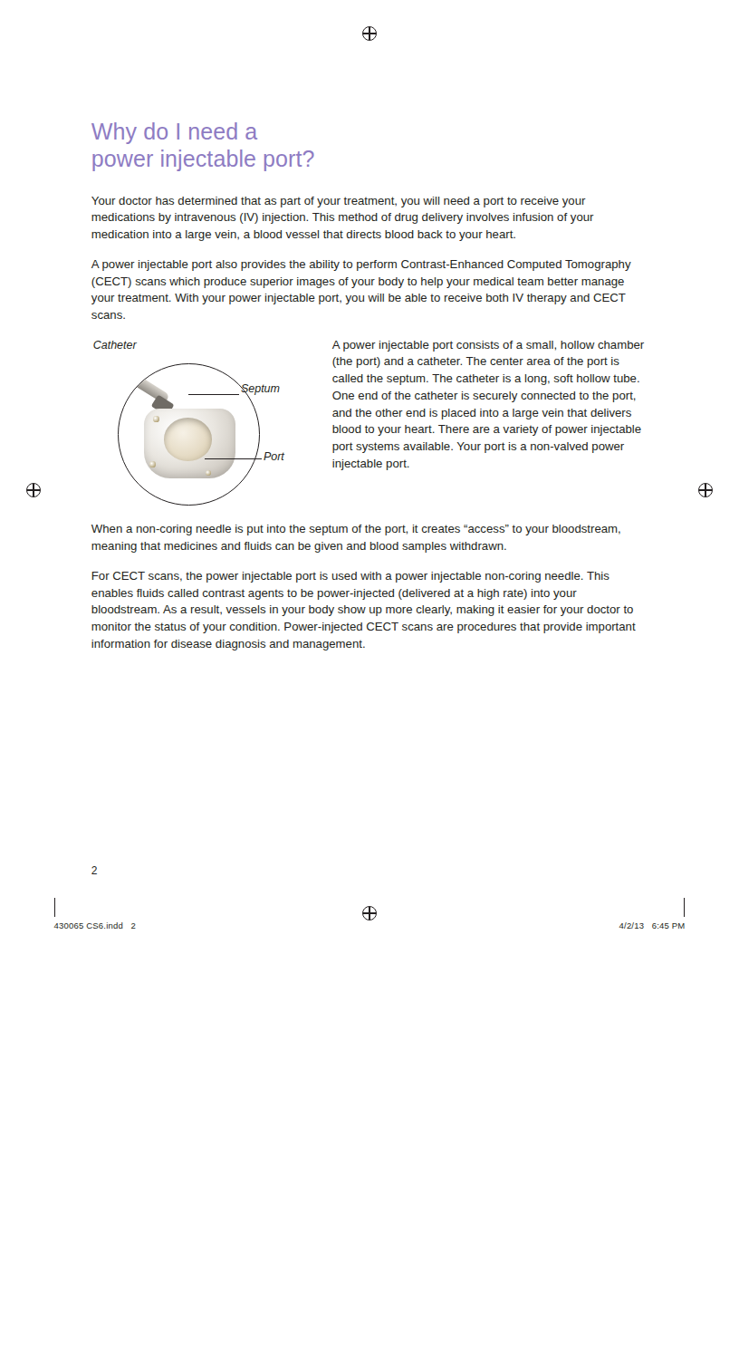Why do I need a
power injectable port?
Your doctor has determined that as part of your treatment, you will need a port to receive your medications by intravenous (IV) injection. This method of drug delivery involves infusion of your medication into a large vein, a blood vessel that directs blood back to your heart.
A power injectable port also provides the ability to perform Contrast-Enhanced Computed Tomography (CECT) scans which produce superior images of your body to help your medical team better manage your treatment. With your power injectable port, you will be able to receive both IV therapy and CECT scans.
Catheter
Septum Port
A power injectable port consists of a small, hollow chamber (the port) and a catheter. The center area of the port is called the septum. The catheter is a long, soft hollow tube. One end of the catheter is securely connected to the port, and the other end is placed into a large vein that delivers blood to your heart. There are a variety of power injectable port systems available. Your port is a non-valved power injectable port.
When a non-coring needle is put into the septum of the port, it creates “access” to your bloodstream, meaning that medicines and fluids can be given and blood samples withdrawn.
For CECT scans, the power injectable port is used with a power injectable non-coring needle. This enables fluids called contrast agents to be power-injected (delivered at a high rate) into your bloodstream. As a result, vessels in your body show up more clearly, making it easier for your doctor to monitor the status of your condition. Power-injected CECT scans are procedures that provide important information for disease diagnosis and management.
2
430065 CS6.indd 2
4/2/13 6:45 PM